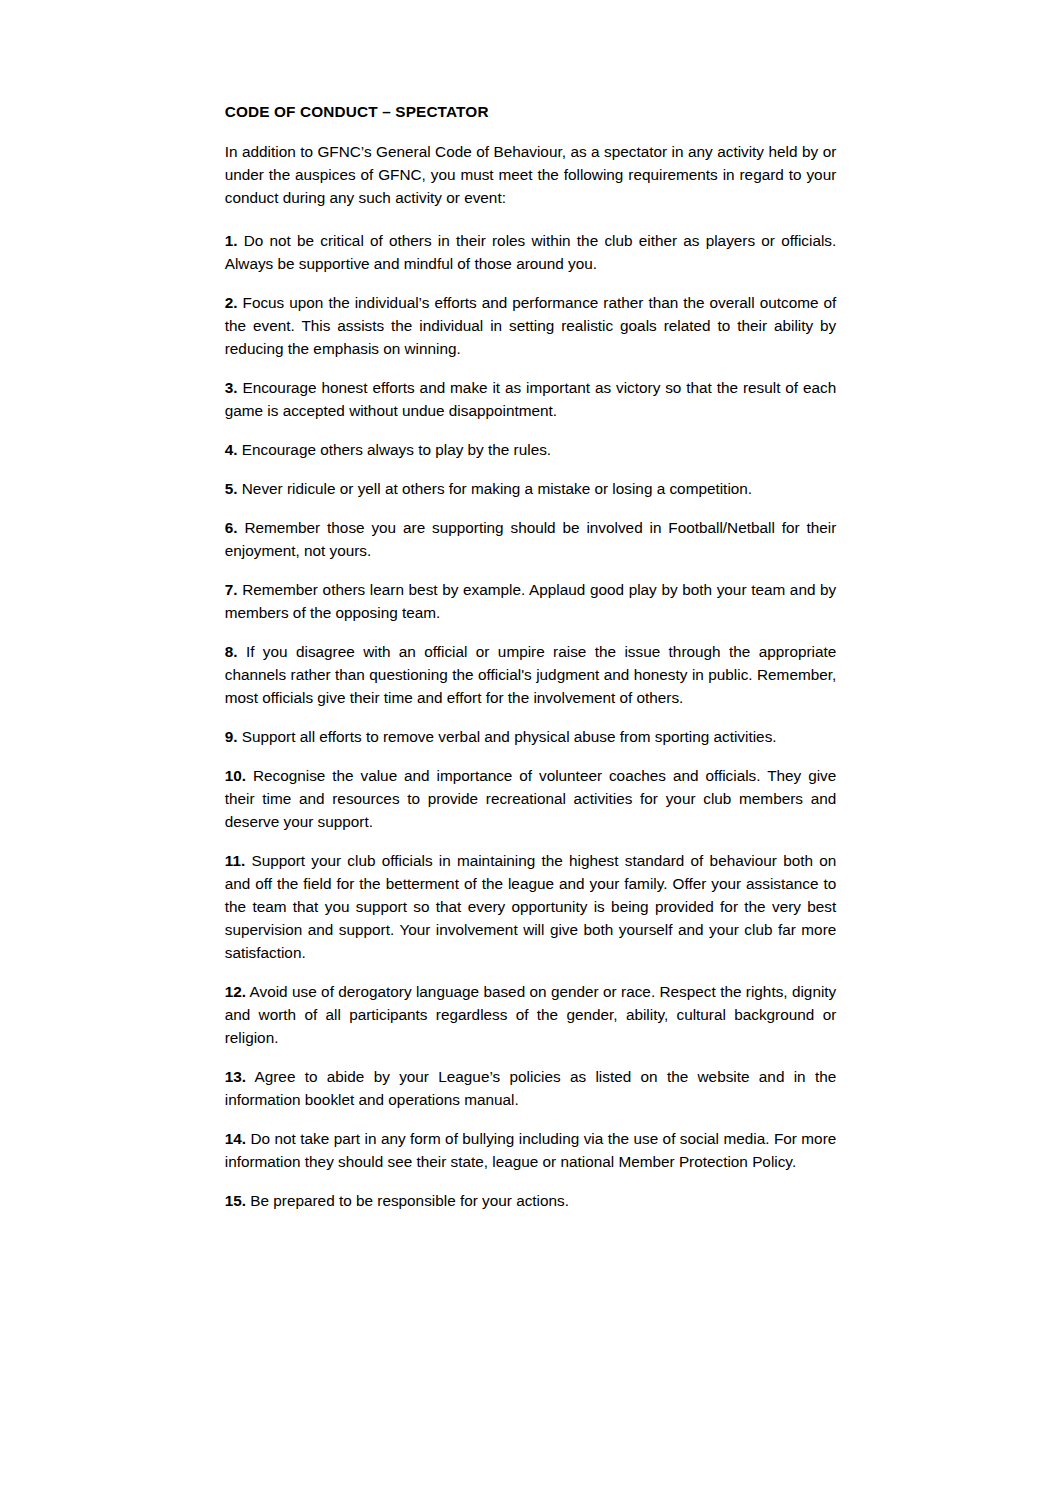CODE OF CONDUCT – SPECTATOR
In addition to GFNC’s General Code of Behaviour, as a spectator in any activity held by or under the auspices of GFNC, you must meet the following requirements in regard to your conduct during any such activity or event:
1. Do not be critical of others in their roles within the club either as players or officials. Always be supportive and mindful of those around you.
2. Focus upon the individual’s efforts and performance rather than the overall outcome of the event. This assists the individual in setting realistic goals related to their ability by reducing the emphasis on winning.
3. Encourage honest efforts and make it as important as victory so that the result of each game is accepted without undue disappointment.
4. Encourage others always to play by the rules.
5. Never ridicule or yell at others for making a mistake or losing a competition.
6. Remember those you are supporting should be involved in Football/Netball for their enjoyment, not yours.
7. Remember others learn best by example. Applaud good play by both your team and by members of the opposing team.
8. If you disagree with an official or umpire raise the issue through the appropriate channels rather than questioning the official's judgment and honesty in public. Remember, most officials give their time and effort for the involvement of others.
9. Support all efforts to remove verbal and physical abuse from sporting activities.
10. Recognise the value and importance of volunteer coaches and officials. They give their time and resources to provide recreational activities for your club members and deserve your support.
11. Support your club officials in maintaining the highest standard of behaviour both on and off the field for the betterment of the league and your family. Offer your assistance to the team that you support so that every opportunity is being provided for the very best supervision and support. Your involvement will give both yourself and your club far more satisfaction.
12. Avoid use of derogatory language based on gender or race. Respect the rights, dignity and worth of all participants regardless of the gender, ability, cultural background or religion.
13. Agree to abide by your League’s policies as listed on the website and in the information booklet and operations manual.
14. Do not take part in any form of bullying including via the use of social media. For more information they should see their state, league or national Member Protection Policy.
15. Be prepared to be responsible for your actions.